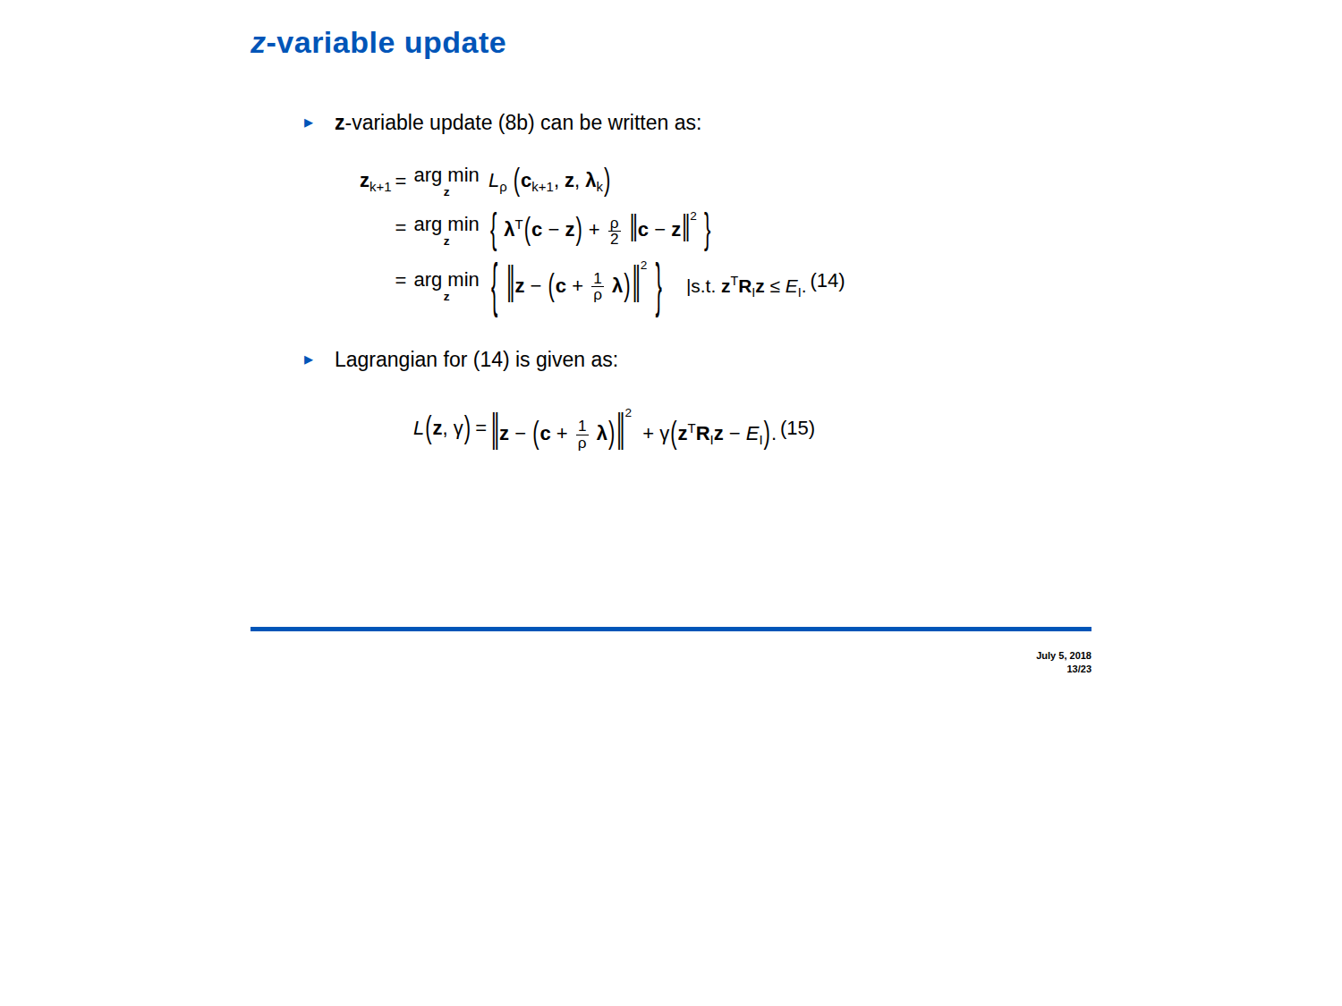z-variable update
z-variable update (8b) can be written as:
| z k+1 | = | arg min z L ρ ( c k+1 , z , λ k ) | |
| | = | arg min z { λ T ( c − z ) + ρ 2 ‖ c − z ‖ 2 } | |
| | = | arg min z { ‖ z − ( c + 1 ρ λ ) ‖ 2 } /s.t. z T R I z ≤ E I . | (14) |
Lagrangian for (14) is given as:
| L ( z , γ ) | = | ‖ z − ( c + 1 ρ λ ) ‖ 2 + γ ( z T R I z − E I ) . | (15) |
July 5, 2018
13/23